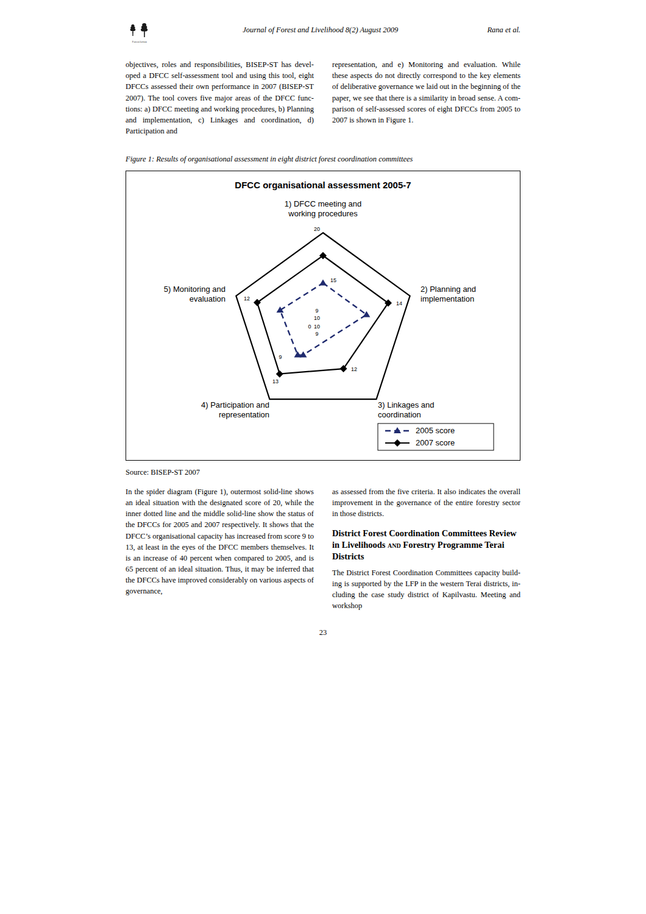ForestAction
Journal of Forest and Livelihood 8(2) August 2009
Rana et al.
objectives, roles and responsibilities, BISEP-ST has developed a DFCC self-assessment tool and using this tool, eight DFCCs assessed their own performance in 2007 (BISEP-ST 2007). The tool covers five major areas of the DFCC functions: a) DFCC meeting and working procedures, b) Planning and implementation, c) Linkages and coordination, d) Participation and
representation, and e) Monitoring and evaluation. While these aspects do not directly correspond to the key elements of deliberative governance we laid out in the beginning of the paper, we see that there is a similarity in broad sense. A comparison of self-assessed scores of eight DFCCs from 2005 to 2007 is shown in Figure 1.
Figure 1: Results of organisational assessment in eight district forest coordination committees
DFCC organisational assessment 2005-7
20 15 9 10 14 12 13 9 12 0 10 9 1) DFCC meeting and working procedures 2) Planning and implementation 3) Linkages and coordination 4) Participation and representation 5) Monitoring and evaluation 2005 score 2007 score
Source: BISEP-ST 2007
In the spider diagram (Figure 1), outermost solid-line shows an ideal situation with the designated score of 20, while the inner dotted line and the middle solid-line show the status of the DFCCs for 2005 and 2007 respectively. It shows that the DFCC’s organisational capacity has increased from score 9 to 13, at least in the eyes of the DFCC members themselves. It is an increase of 40 percent when compared to 2005, and is 65 percent of an ideal situation. Thus, it may be inferred that the DFCCs have improved considerably on various aspects of governance,
as assessed from the five criteria. It also indicates the overall improvement in the governance of the entire forestry sector in those districts.
District Forest Coordination Committees Review in Livelihoods and Forestry Programme Terai Districts
The District Forest Coordination Committees capacity building is supported by the LFP in the western Terai districts, including the case study district of Kapilvastu. Meeting and workshop
23